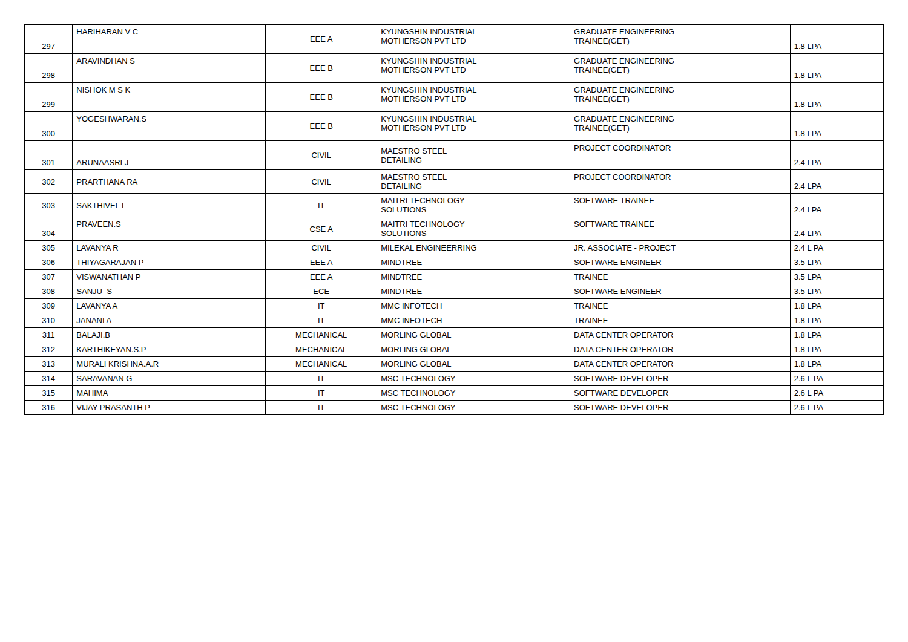| 297 | HARIHARAN V C | EEE A | KYUNGSHIN INDUSTRIAL MOTHERSON PVT LTD | GRADUATE ENGINEERING TRAINEE(GET) | 1.8 LPA |
| 298 | ARAVINDHAN S | EEE B | KYUNGSHIN INDUSTRIAL MOTHERSON PVT LTD | GRADUATE ENGINEERING TRAINEE(GET) | 1.8 LPA |
| 299 | NISHOK M S K | EEE B | KYUNGSHIN INDUSTRIAL MOTHERSON PVT LTD | GRADUATE ENGINEERING TRAINEE(GET) | 1.8 LPA |
| 300 | YOGESHWARAN.S | EEE B | KYUNGSHIN INDUSTRIAL MOTHERSON PVT LTD | GRADUATE ENGINEERING TRAINEE(GET) | 1.8 LPA |
| 301 | ARUNAASRI J | CIVIL | MAESTRO STEEL DETAILING | PROJECT COORDINATOR | 2.4 LPA |
| 302 | PRARTHANA RA | CIVIL | MAESTRO STEEL DETAILING | PROJECT COORDINATOR | 2.4 LPA |
| 303 | SAKTHIVEL L | IT | MAITRI TECHNOLOGY SOLUTIONS | SOFTWARE TRAINEE | 2.4 LPA |
| 304 | PRAVEEN.S | CSE A | MAITRI TECHNOLOGY SOLUTIONS | SOFTWARE TRAINEE | 2.4 LPA |
| 305 | LAVANYA R | CIVIL | MILEKAL ENGINEERRING | JR. ASSOCIATE - PROJECT | 2.4 L PA |
| 306 | THIYAGARAJAN P | EEE A | MINDTREE | SOFTWARE ENGINEER | 3.5 LPA |
| 307 | VISWANATHAN P | EEE A | MINDTREE | TRAINEE | 3.5 LPA |
| 308 | SANJU S | ECE | MINDTREE | SOFTWARE ENGINEER | 3.5 LPA |
| 309 | LAVANYA A | IT | MMC INFOTECH | TRAINEE | 1.8 LPA |
| 310 | JANANI A | IT | MMC INFOTECH | TRAINEE | 1.8 LPA |
| 311 | BALAJI.B | MECHANICAL | MORLING GLOBAL | DATA CENTER OPERATOR | 1.8 LPA |
| 312 | KARTHIKEYAN.S.P | MECHANICAL | MORLING GLOBAL | DATA CENTER OPERATOR | 1.8 LPA |
| 313 | MURALI KRISHNA.A.R | MECHANICAL | MORLING GLOBAL | DATA CENTER OPERATOR | 1.8 LPA |
| 314 | SARAVANAN G | IT | MSC TECHNOLOGY | SOFTWARE DEVELOPER | 2.6 L PA |
| 315 | MAHIMA | IT | MSC TECHNOLOGY | SOFTWARE DEVELOPER | 2.6 L PA |
| 316 | VIJAY PRASANTH P | IT | MSC TECHNOLOGY | SOFTWARE DEVELOPER | 2.6 L PA |